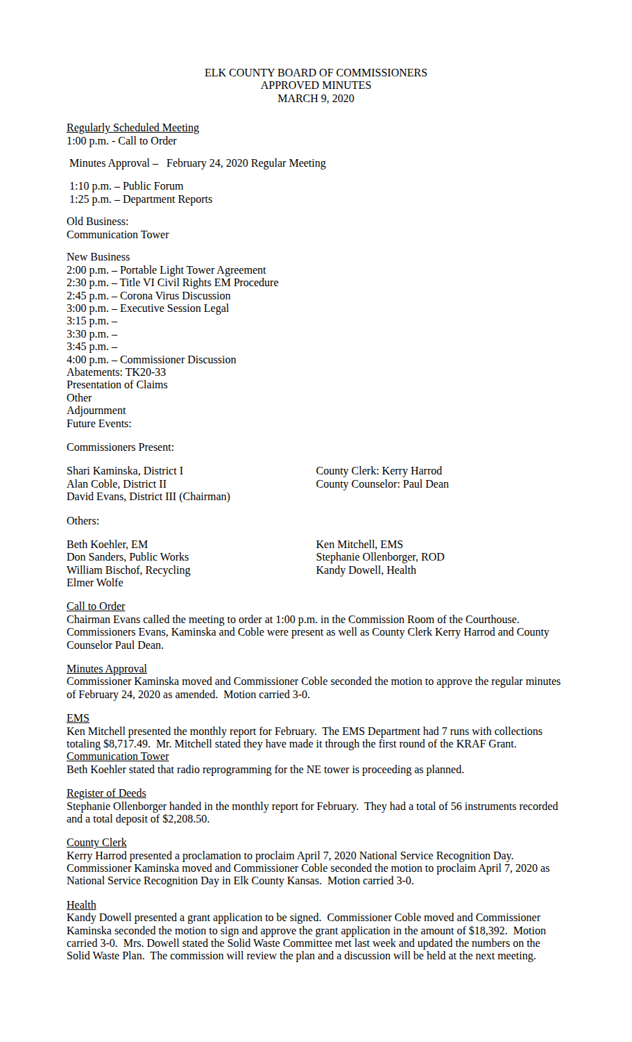ELK COUNTY BOARD OF COMMISSIONERS
APPROVED MINUTES
MARCH 9, 2020
Regularly Scheduled Meeting
1:00 p.m. - Call to Order
Minutes Approval – February 24, 2020 Regular Meeting
1:10 p.m. – Public Forum
1:25 p.m. – Department Reports
Old Business:
Communication Tower
New Business
2:00 p.m. – Portable Light Tower Agreement
2:30 p.m. – Title VI Civil Rights EM Procedure
2:45 p.m. – Corona Virus Discussion
3:00 p.m. – Executive Session Legal
3:15 p.m. –
3:30 p.m. –
3:45 p.m. –
4:00 p.m. – Commissioner Discussion
Abatements: TK20-33
Presentation of Claims
Other
Adjournment
Future Events:
Commissioners Present:
| Shari Kaminska, District I | County Clerk: Kerry Harrod |
| Alan Coble, District II | County Counselor: Paul Dean |
| David Evans, District III (Chairman) | |
Others:
| Beth Koehler, EM | Ken Mitchell, EMS |
| Don Sanders, Public Works | Stephanie Ollenborger, ROD |
| William Bischof, Recycling | Kandy Dowell, Health |
| Elmer Wolfe | |
Call to Order
Chairman Evans called the meeting to order at 1:00 p.m. in the Commission Room of the Courthouse. Commissioners Evans, Kaminska and Coble were present as well as County Clerk Kerry Harrod and County Counselor Paul Dean.
Minutes Approval
Commissioner Kaminska moved and Commissioner Coble seconded the motion to approve the regular minutes of February 24, 2020 as amended. Motion carried 3-0.
EMS
Ken Mitchell presented the monthly report for February. The EMS Department had 7 runs with collections totaling $8,717.49. Mr. Mitchell stated they have made it through the first round of the KRAF Grant.
Communication Tower
Beth Koehler stated that radio reprogramming for the NE tower is proceeding as planned.
Register of Deeds
Stephanie Ollenborger handed in the monthly report for February. They had a total of 56 instruments recorded and a total deposit of $2,208.50.
County Clerk
Kerry Harrod presented a proclamation to proclaim April 7, 2020 National Service Recognition Day. Commissioner Kaminska moved and Commissioner Coble seconded the motion to proclaim April 7, 2020 as National Service Recognition Day in Elk County Kansas. Motion carried 3-0.
Health
Kandy Dowell presented a grant application to be signed. Commissioner Coble moved and Commissioner Kaminska seconded the motion to sign and approve the grant application in the amount of $18,392. Motion carried 3-0. Mrs. Dowell stated the Solid Waste Committee met last week and updated the numbers on the Solid Waste Plan. The commission will review the plan and a discussion will be held at the next meeting.